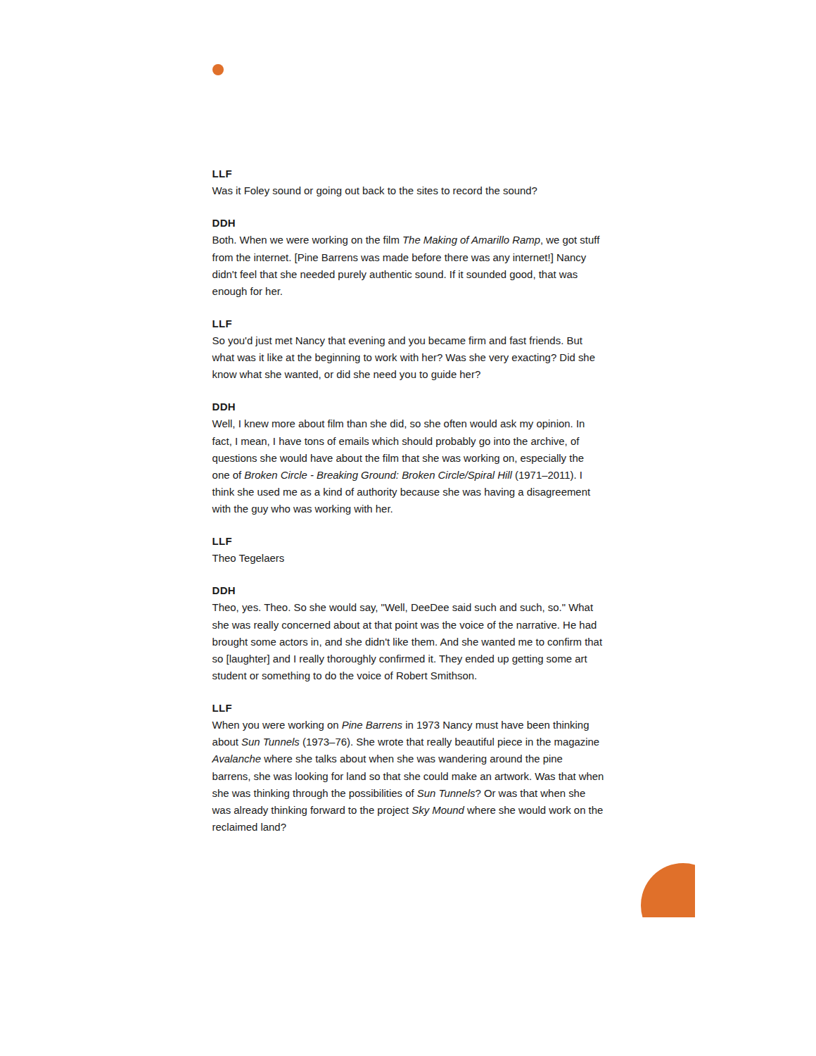LLF
Was it Foley sound or going out back to the sites to record the sound?
DDH
Both. When we were working on the film The Making of Amarillo Ramp, we got stuff from the internet. [Pine Barrens was made before there was any internet!] Nancy didn't feel that she needed purely authentic sound. If it sounded good, that was enough for her.
LLF
So you'd just met Nancy that evening and you became firm and fast friends. But what was it like at the beginning to work with her? Was she very exacting? Did she know what she wanted, or did she need you to guide her?
DDH
Well, I knew more about film than she did, so she often would ask my opinion. In fact, I mean, I have tons of emails which should probably go into the archive, of questions she would have about the film that she was working on, especially the one of Broken Circle - Breaking Ground: Broken Circle/Spiral Hill (1971–2011). I think she used me as a kind of authority because she was having a disagreement with the guy who was working with her.
LLF
Theo Tegelaers
DDH
Theo, yes. Theo. So she would say, "Well, DeeDee said such and such, so." What she was really concerned about at that point was the voice of the narrative. He had brought some actors in, and she didn't like them. And she wanted me to confirm that so [laughter] and I really thoroughly confirmed it. They ended up getting some art student or something to do the voice of Robert Smithson.
LLF
When you were working on Pine Barrens in 1973 Nancy must have been thinking about Sun Tunnels (1973–76). She wrote that really beautiful piece in the magazine Avalanche where she talks about when she was wandering around the pine barrens, she was looking for land so that she could make an artwork. Was that when she was thinking through the possibilities of Sun Tunnels? Or was that when she was already thinking forward to the project Sky Mound where she would work on the reclaimed land?